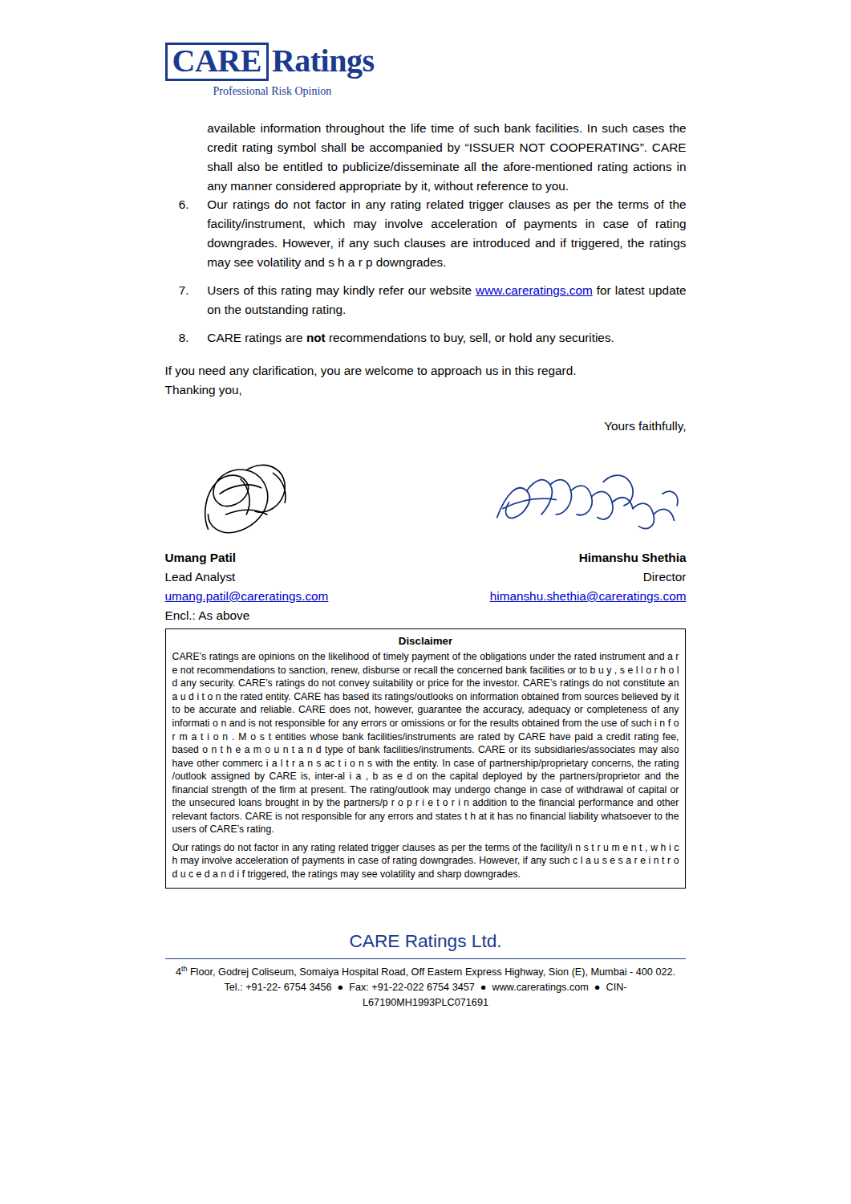CARE Ratings
Professional Risk Opinion
available information throughout the life time of such bank facilities. In such cases the credit rating symbol shall be accompanied by “ISSUER NOT COOPERATING”. CARE shall also be entitled to publicize/disseminate all the afore-mentioned rating actions in any manner considered appropriate by it, without reference to you.
6. Our ratings do not factor in any rating related trigger clauses as per the terms of the facility/instrument, which may involve acceleration of payments in case of rating downgrades. However, if any such clauses are introduced and if triggered, the ratings may see volatility and s h a r p downgrades.
7. Users of this rating may kindly refer our website www.careratings.com for latest update on the outstanding rating.
8. CARE ratings are not recommendations to buy, sell, or hold any securities.
If you need any clarification, you are welcome to approach us in this regard.
Thanking you,
Yours faithfully,
Umang Patil
Lead Analyst
umang.patil@careratings.com
Himanshu Shethia
Director
himanshu.shethia@careratings.com
Encl.: As above
Disclaimer
CARE’s ratings are opinions on the likelihood of timely payment of the obligations under the rated instrument and a r e not recommendations to sanction, renew, disburse or recall the concerned bank facilities or to b u y , s e l l o r h o l d any security. CARE’s ratings do not convey suitability or price for the investor. CARE’s ratings do not constitute an a u d i t o n the rated entity. CARE has based its ratings/outlooks on information obtained from sources believed by it to be accurate and reliable. CARE does not, however, guarantee the accuracy, adequacy or completeness of any informati o n and is not responsible for any errors or omissions or for the results obtained from the use of such i n f o r m a t i o n . M o s t entities whose bank facilities/instruments are rated by CARE have paid a credit rating fee, based o n t h e a m o u n t a n d type of bank facilities/instruments. CARE or its subsidiaries/associates may also have other commerc i a l t r a n s ac t i o n s with the entity. In case of partnership/proprietary concerns, the rating /outlook assigned by CARE is, inter-al i a , b as e d on the capital deployed by the partners/proprietor and the financial strength of the firm at present. The rating/outlook may undergo change in case of withdrawal of capital or the unsecured loans brought in by the partners/p r o p r i e t o r i n addition to the financial performance and other relevant factors. CARE is not responsible for any errors and states t h at it has no financial liability whatsoever to the users of CARE’s rating.
Our ratings do not factor in any rating related trigger clauses as per the terms of the facility/i n s t r u m e n t , w h i c h may involve acceleration of payments in case of rating downgrades. However, if any such c l a u s e s a r e i n t r o d u c e d a n d i f triggered, the ratings may see volatility and sharp downgrades.
CARE Ratings Ltd.
4th Floor, Godrej Coliseum, Somaiya Hospital Road, Off Eastern Express Highway, Sion (E), Mumbai - 400 022.
Tel.: +91-22- 6754 3456 ● Fax: +91-22-022 6754 3457 ● www.careratings.com ● CIN-L67190MH1993PLC071691